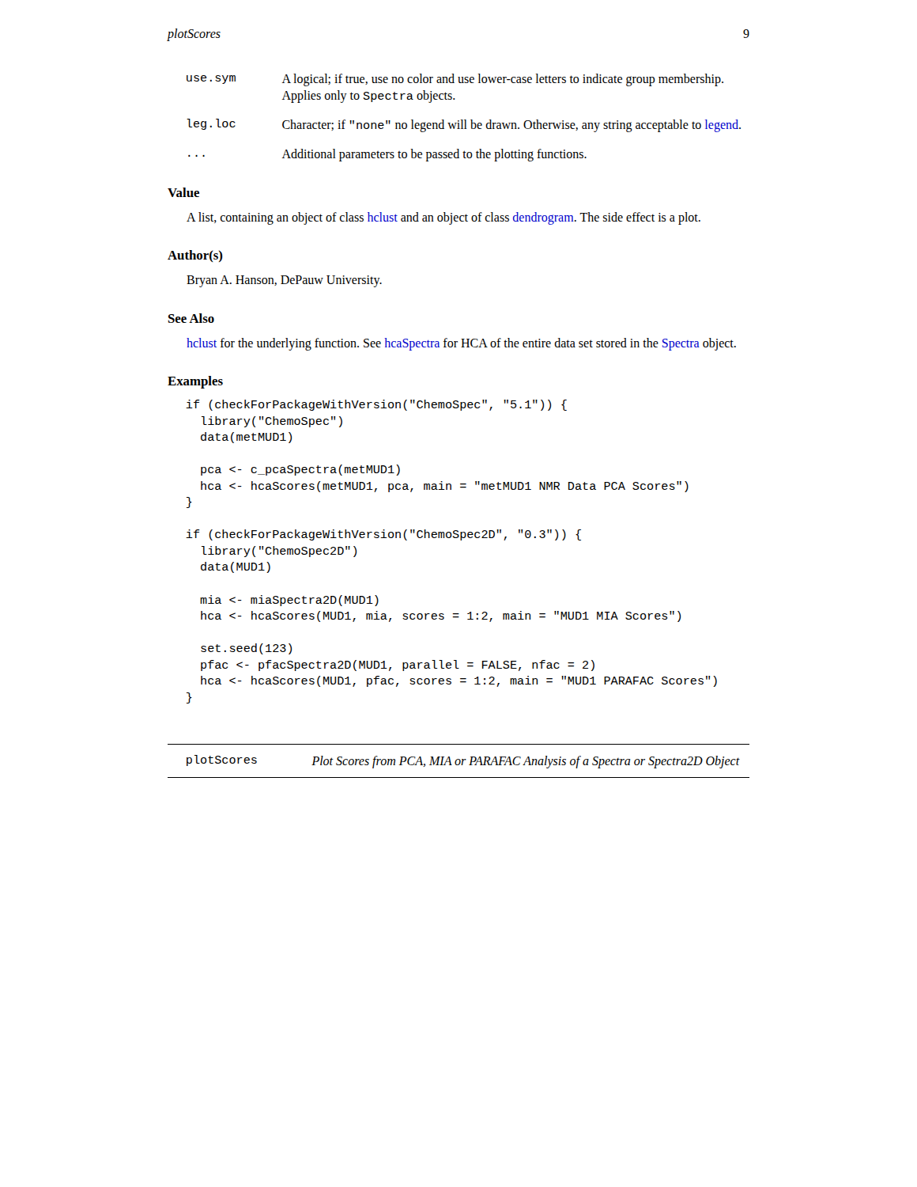plotScores 9
use.sym
A logical; if true, use no color and use lower-case letters to indicate group membership. Applies only to Spectra objects.
leg.loc
Character; if "none" no legend will be drawn. Otherwise, any string acceptable to legend.
...
Additional parameters to be passed to the plotting functions.
Value
A list, containing an object of class hclust and an object of class dendrogram. The side effect is a plot.
Author(s)
Bryan A. Hanson, DePauw University.
See Also
hclust for the underlying function. See hcaSpectra for HCA of the entire data set stored in the Spectra object.
Examples
if (checkForPackageWithVersion("ChemoSpec", "5.1")) {
  library("ChemoSpec")
  data(metMUD1)

  pca <- c_pcaSpectra(metMUD1)
  hca <- hcaScores(metMUD1, pca, main = "metMUD1 NMR Data PCA Scores")
}

if (checkForPackageWithVersion("ChemoSpec2D", "0.3")) {
  library("ChemoSpec2D")
  data(MUD1)

  mia <- miaSpectra2D(MUD1)
  hca <- hcaScores(MUD1, mia, scores = 1:2, main = "MUD1 MIA Scores")

  set.seed(123)
  pfac <- pfacSpectra2D(MUD1, parallel = FALSE, nfac = 2)
  hca <- hcaScores(MUD1, pfac, scores = 1:2, main = "MUD1 PARAFAC Scores")
}
plotScores
Plot Scores from PCA, MIA or PARAFAC Analysis of a Spectra or Spectra2D Object